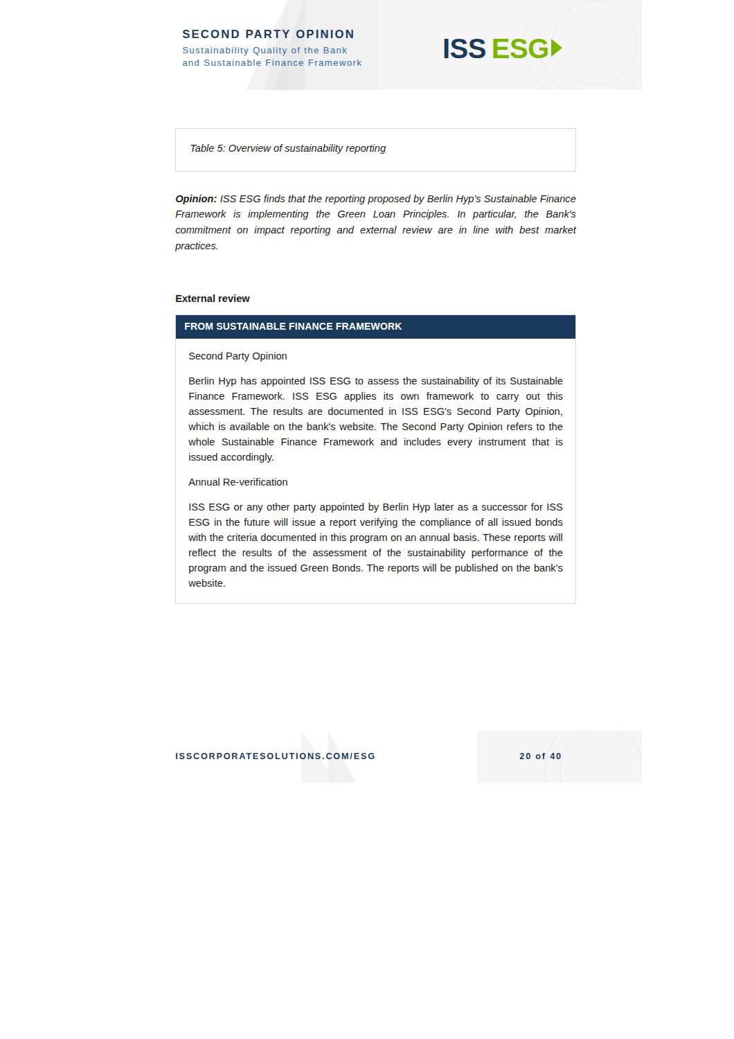Second Party Opinion
Sustainability Quality of the Bank
and Sustainable Finance Framework
ISS ESG
Table 5: Overview of sustainability reporting
Opinion: ISS ESG finds that the reporting proposed by Berlin Hyp's Sustainable Finance Framework is implementing the Green Loan Principles. In particular, the Bank's commitment on impact reporting and external review are in line with best market practices.
External review
FROM SUSTAINABLE FINANCE FRAMEWORK
Second Party Opinion
Berlin Hyp has appointed ISS ESG to assess the sustainability of its Sustainable Finance Framework. ISS ESG applies its own framework to carry out this assessment. The results are documented in ISS ESG's Second Party Opinion, which is available on the bank's website. The Second Party Opinion refers to the whole Sustainable Finance Framework and includes every instrument that is issued accordingly.
Annual Re-verification
ISS ESG or any other party appointed by Berlin Hyp later as a successor for ISS ESG in the future will issue a report verifying the compliance of all issued bonds with the criteria documented in this program on an annual basis. These reports will reflect the results of the assessment of the sustainability performance of the program and the issued Green Bonds. The reports will be published on the bank's website.
ISSCORPORATESOLUTIONS.COM/ESG
20 of 40